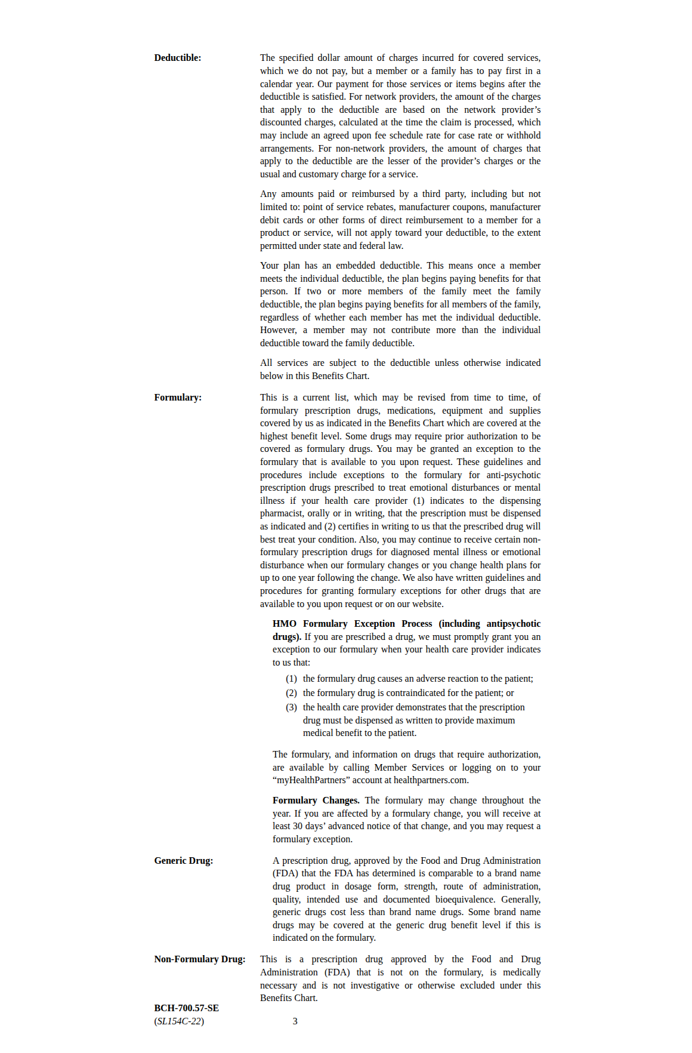| Deductible: | The specified dollar amount of charges incurred for covered services, which we do not pay, but a member or a family has to pay first in a calendar year. Our payment for those services or items begins after the deductible is satisfied. For network providers, the amount of the charges that apply to the deductible are based on the network provider’s discounted charges, calculated at the time the claim is processed, which may include an agreed upon fee schedule rate for case rate or withhold arrangements. For non-network providers, the amount of charges that apply to the deductible are the lesser of the provider’s charges or the usual and customary charge for a service. Any amounts paid or reimbursed by a third party, including but not limited to: point of service rebates, manufacturer coupons, manufacturer debit cards or other forms of direct reimbursement to a member for a product or service, will not apply toward your deductible, to the extent permitted under state and federal law. Your plan has an embedded deductible. This means once a member meets the individual deductible, the plan begins paying benefits for that person. If two or more members of the family meet the family deductible, the plan begins paying benefits for all members of the family, regardless of whether each member has met the individual deductible. However, a member may not contribute more than the individual deductible toward the family deductible. All services are subject to the deductible unless otherwise indicated below in this Benefits Chart. |
| Formulary: | This is a current list, which may be revised from time to time, of formulary prescription drugs, medications, equipment and supplies covered by us as indicated in the Benefits Chart which are covered at the highest benefit level. Some drugs may require prior authorization to be covered as formulary drugs. You may be granted an exception to the formulary that is available to you upon request. These guidelines and procedures include exceptions to the formulary for anti-psychotic prescription drugs prescribed to treat emotional disturbances or mental illness if your health care provider (1) indicates to the dispensing pharmacist, orally or in writing, that the prescription must be dispensed as indicated and (2) certifies in writing to us that the prescribed drug will best treat your condition. Also, you may continue to receive certain non-formulary prescription drugs for diagnosed mental illness or emotional disturbance when our formulary changes or you change health plans for up to one year following the change. We also have written guidelines and procedures for granting formulary exceptions for other drugs that are available to you upon request or on our website. HMO Formulary Exception Process (including antipsychotic drugs). If you are prescribed a drug, we must promptly grant you an exception to our formulary when your health care provider indicates to us that: (1) the formulary drug causes an adverse reaction to the patient; (2) the formulary drug is contraindicated for the patient; or (3) the health care provider demonstrates that the prescription drug must be dispensed as written to provide maximum medical benefit to the patient. The formulary, and information on drugs that require authorization, are available by calling Member Services or logging on to your “myHealthPartners” account at healthpartners.com. Formulary Changes. The formulary may change throughout the year. If you are affected by a formulary change, you will receive at least 30 days’ advanced notice of that change, and you may request a formulary exception. |
| Generic Drug: | A prescription drug, approved by the Food and Drug Administration (FDA) that the FDA has determined is comparable to a brand name drug product in dosage form, strength, route of administration, quality, intended use and documented bioequivalence. Generally, generic drugs cost less than brand name drugs. Some brand name drugs may be covered at the generic drug benefit level if this is indicated on the formulary. |
| Non-Formulary Drug: | This is a prescription drug approved by the Food and Drug Administration (FDA) that is not on the formulary, is medically necessary and is not investigative or otherwise excluded under this Benefits Chart. |
BCH-700.57-SE
(SL154C-22) 3